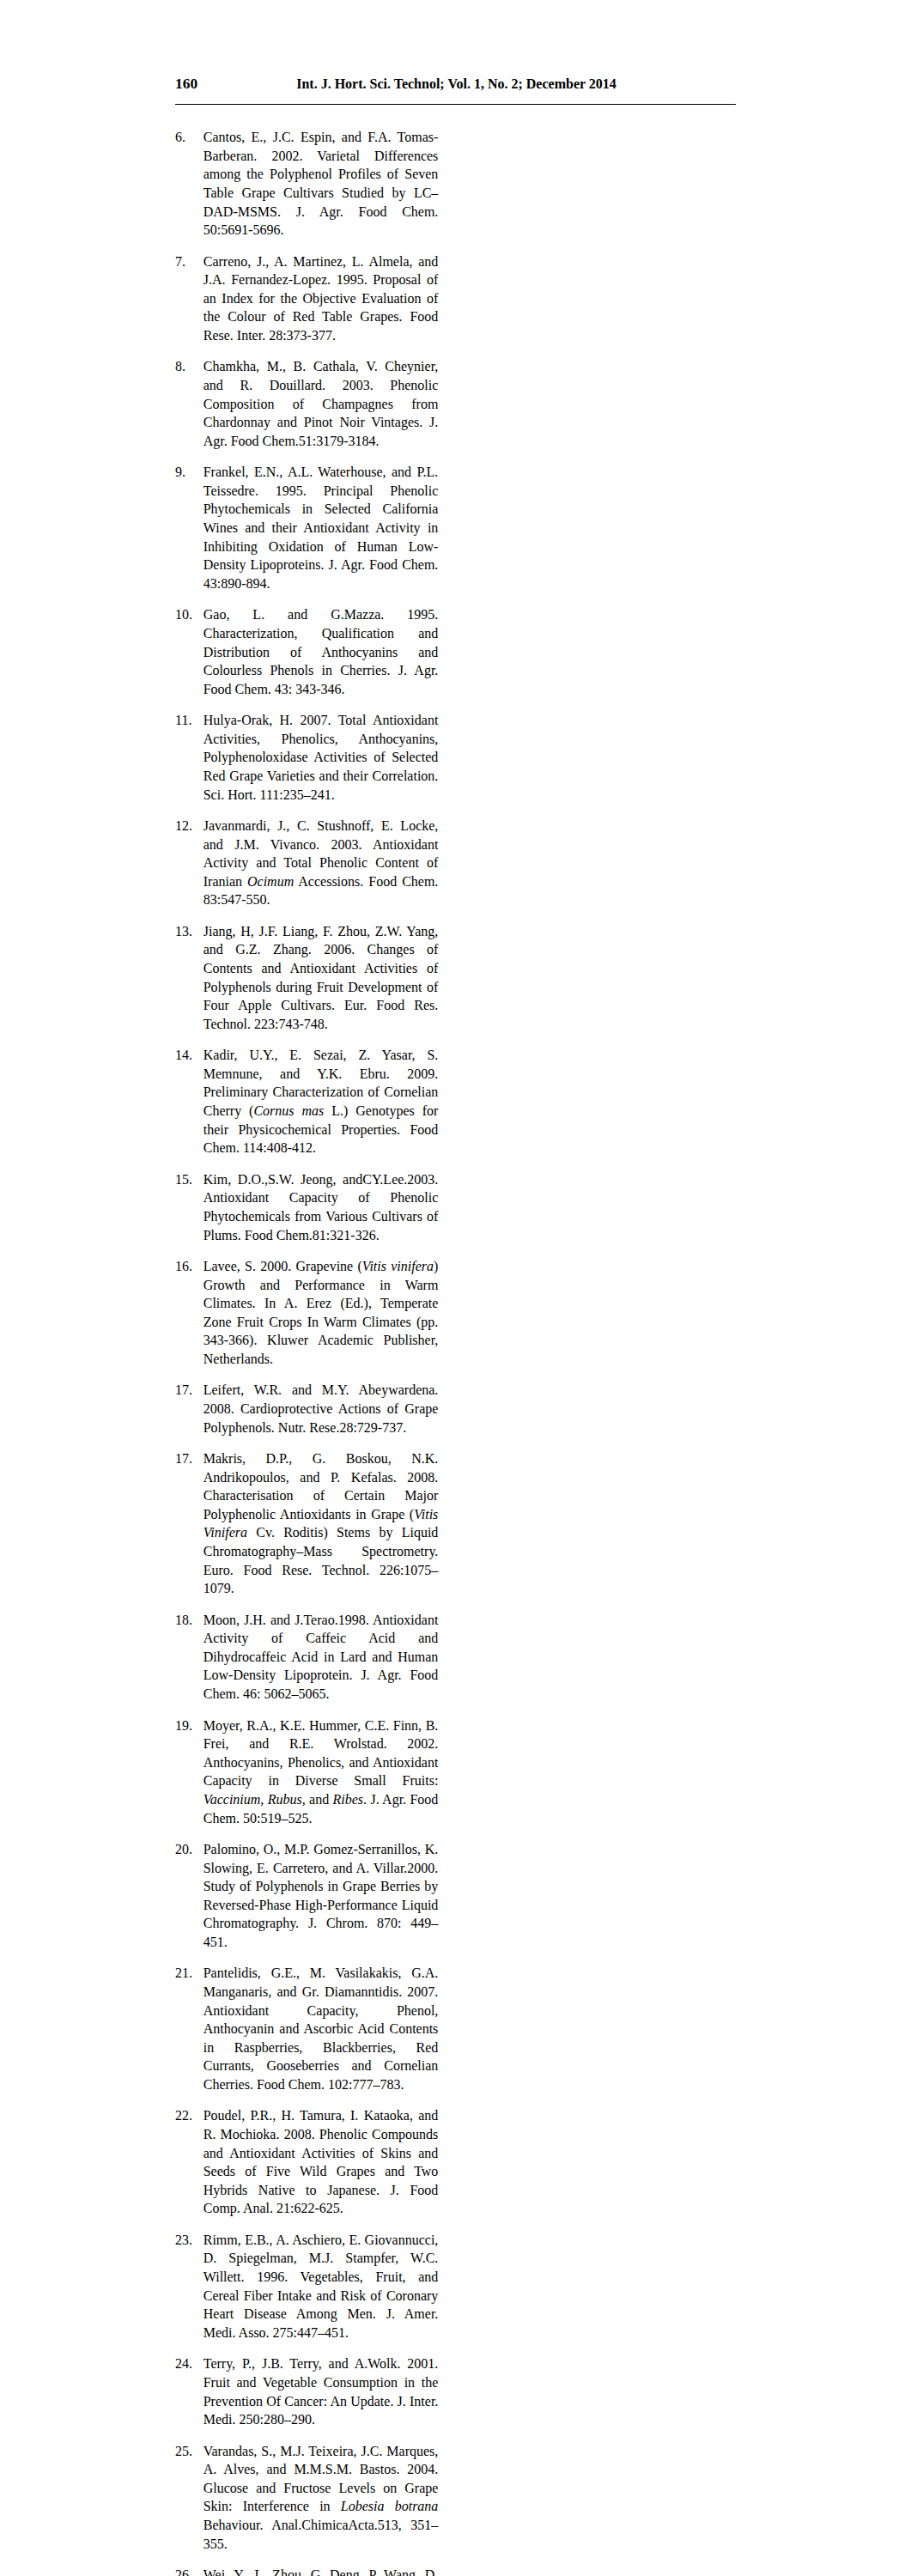160 Int. J. Hort. Sci. Technol; Vol. 1, No. 2; December 2014
Cantos, E., J.C. Espin, and F.A. Tomas-Barberan. 2002. Varietal Differences among the Polyphenol Profiles of Seven Table Grape Cultivars Studied by LC–DAD-MSMS. J. Agr. Food Chem. 50:5691-5696.
Carreno, J., A. Martinez, L. Almela, and J.A. Fernandez-Lopez. 1995. Proposal of an Index for the Objective Evaluation of the Colour of Red Table Grapes. Food Rese. Inter. 28:373-377.
Chamkha, M., B. Cathala, V. Cheynier, and R. Douillard. 2003. Phenolic Composition of Champagnes from Chardonnay and Pinot Noir Vintages. J. Agr. Food Chem.51:3179-3184.
Frankel, E.N., A.L. Waterhouse, and P.L. Teissedre. 1995. Principal Phenolic Phytochemicals in Selected California Wines and their Antioxidant Activity in Inhibiting Oxidation of Human Low-Density Lipoproteins. J. Agr. Food Chem. 43:890-894.
Gao, L. and G.Mazza. 1995. Characterization, Qualification and Distribution of Anthocyanins and Colourless Phenols in Cherries. J. Agr. Food Chem. 43: 343-346.
Hulya-Orak, H. 2007. Total Antioxidant Activities, Phenolics, Anthocyanins, Polyphenoloxidase Activities of Selected Red Grape Varieties and their Correlation. Sci. Hort. 111:235–241.
Javanmardi, J., C. Stushnoff, E. Locke, and J.M. Vivanco. 2003. Antioxidant Activity and Total Phenolic Content of Iranian Ocimum Accessions. Food Chem. 83:547-550.
Jiang, H, J.F. Liang, F. Zhou, Z.W. Yang, and G.Z. Zhang. 2006. Changes of Contents and Antioxidant Activities of Polyphenols during Fruit Development of Four Apple Cultivars. Eur. Food Res. Technol. 223:743-748.
Kadir, U.Y., E. Sezai, Z. Yasar, S. Memnune, and Y.K. Ebru. 2009. Preliminary Characterization of Cornelian Cherry (Cornus mas L.) Genotypes for their Physicochemical Properties. Food Chem. 114:408-412.
Kim, D.O.,S.W. Jeong, andCY.Lee.2003. Antioxidant Capacity of Phenolic Phytochemicals from Various Cultivars of Plums. Food Chem.81:321-326.
Lavee, S. 2000. Grapevine (Vitis vinifera) Growth and Performance in Warm Climates. In A. Erez (Ed.), Temperate Zone Fruit Crops In Warm Climates (pp. 343-366). Kluwer Academic Publisher, Netherlands.
Leifert, W.R. and M.Y. Abeywardena. 2008. Cardioprotective Actions of Grape Polyphenols. Nutr. Rese.28:729-737.
Makris, D.P., G. Boskou, N.K. Andrikopoulos, and P. Kefalas. 2008. Characterisation of Certain Major Polyphenolic Antioxidants in Grape (Vitis Vinifera Cv. Roditis) Stems by Liquid Chromatography–Mass Spectrometry. Euro. Food Rese. Technol. 226:1075–1079.
Moon, J.H. and J.Terao.1998. Antioxidant Activity of Caffeic Acid and Dihydrocaffeic Acid in Lard and Human Low-Density Lipoprotein. J. Agr. Food Chem. 46: 5062–5065.
Moyer, R.A., K.E. Hummer, C.E. Finn, B. Frei, and R.E. Wrolstad. 2002. Anthocyanins, Phenolics, and Antioxidant Capacity in Diverse Small Fruits: Vaccinium, Rubus, and Ribes. J. Agr. Food Chem. 50:519–525.
Palomino, O., M.P. Gomez-Serranillos, K. Slowing, E. Carretero, and A. Villar.2000. Study of Polyphenols in Grape Berries by Reversed-Phase High-Performance Liquid Chromatography. J. Chrom. 870: 449–451.
Pantelidis, G.E., M. Vasilakakis, G.A. Manganaris, and Gr. Diamanntidis. 2007. Antioxidant Capacity, Phenol, Anthocyanin and Ascorbic Acid Contents in Raspberries, Blackberries, Red Currants, Gooseberries and Cornelian Cherries. Food Chem. 102:777–783.
Poudel, P.R., H. Tamura, I. Kataoka, and R. Mochioka. 2008. Phenolic Compounds and Antioxidant Activities of Skins and Seeds of Five Wild Grapes and Two Hybrids Native to Japanese. J. Food Comp. Anal. 21:622-625.
Rimm, E.B., A. Aschiero, E. Giovannucci, D. Spiegelman, M.J. Stampfer, W.C. Willett. 1996. Vegetables, Fruit, and Cereal Fiber Intake and Risk of Coronary Heart Disease Among Men. J. Amer. Medi. Asso. 275:447–451.
Terry, P., J.B. Terry, and A.Wolk. 2001. Fruit and Vegetable Consumption in the Prevention Of Cancer: An Update. J. Inter. Medi. 250:280–290.
Varandas, S., M.J. Teixeira, J.C. Marques, A. Alves, and M.M.S.M. Bastos. 2004. Glucose and Fructose Levels on Grape Skin: Interference in Lobesia botrana Behaviour. Anal.ChimicaActa.513, 351–355.
Wei, Y., L. Zhou, G. Deng, P. Wang, D. Creech, and Sh. Li. 2011. Anthocyanins, Phenolics, and Antioxidant Capacity of Vaccinium spp. in Texas, USA.Pharm. Crops. 2:11-23.